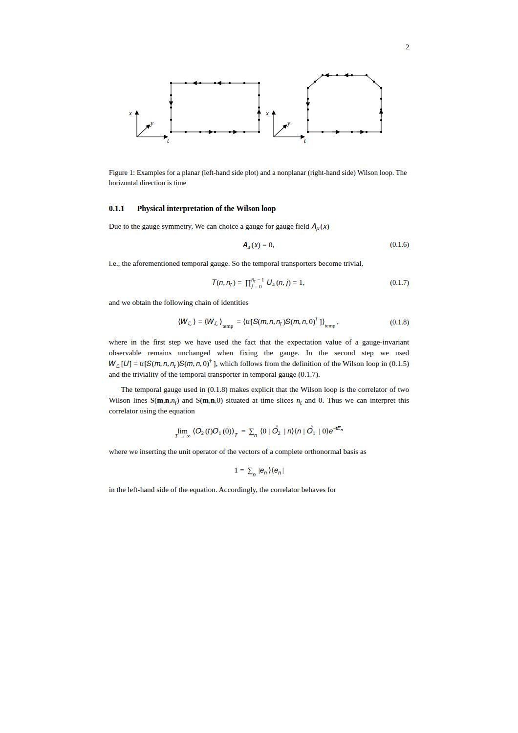2
x y t x y t
Figure 1: Examples for a planar (left-hand side plot) and a nonplanar (right-hand side) Wilson loop. The horizontal direction is time
0.1.1 Physical interpretation of the Wilson loop
Due to the gauge symmetry, We can choice a gauge for gauge field Aμ(x)
A4(x)=0, (0.1.6)
i.e., the aforementioned temporal gauge. So the temporal transporters become trivial,
T(n,nt) = ∏ j=0 nt−1 U4(n,j) = 1, (0.1.7)
and we obtain the following chain of identities
⟨Wℒ⟩ = ⟨Wℒ⟩temp = ⟨ tr [ S(m,n,nt) S(m,n,0)† ] ⟩ temp , (0.1.8)
where in the first step we have used the fact that the expectation value of a gauge-invariant observable remains unchanged when fixing the gauge. In the second step we used Wℒ[U]=tr[S(m,n,nt)S(m,n,0)†], which follows from the definition of the Wilson loop in (0.1.5) and the triviality of the temporal transporter in temporal gauge (0.1.7).
The temporal gauge used in (0.1.8) makes explicit that the Wilson loop is the correlator of two Wilson lines S(m,n,nt) and S(m,n,0) situated at time slices nt and 0. Thus we can interpret this correlator using the equation
lim T→∞ ⟨O2(t)O1(0)⟩ T = ∑n ⟨0 | O2^ | n⟩ ⟨n | O1^ | 0⟩ e−tEn
where we inserting the unit operator of the vectors of a complete orthonormal basis as
1 = ∑n |en⟩ ⟨en|
in the left-hand side of the equation. Accordingly, the correlator behaves for